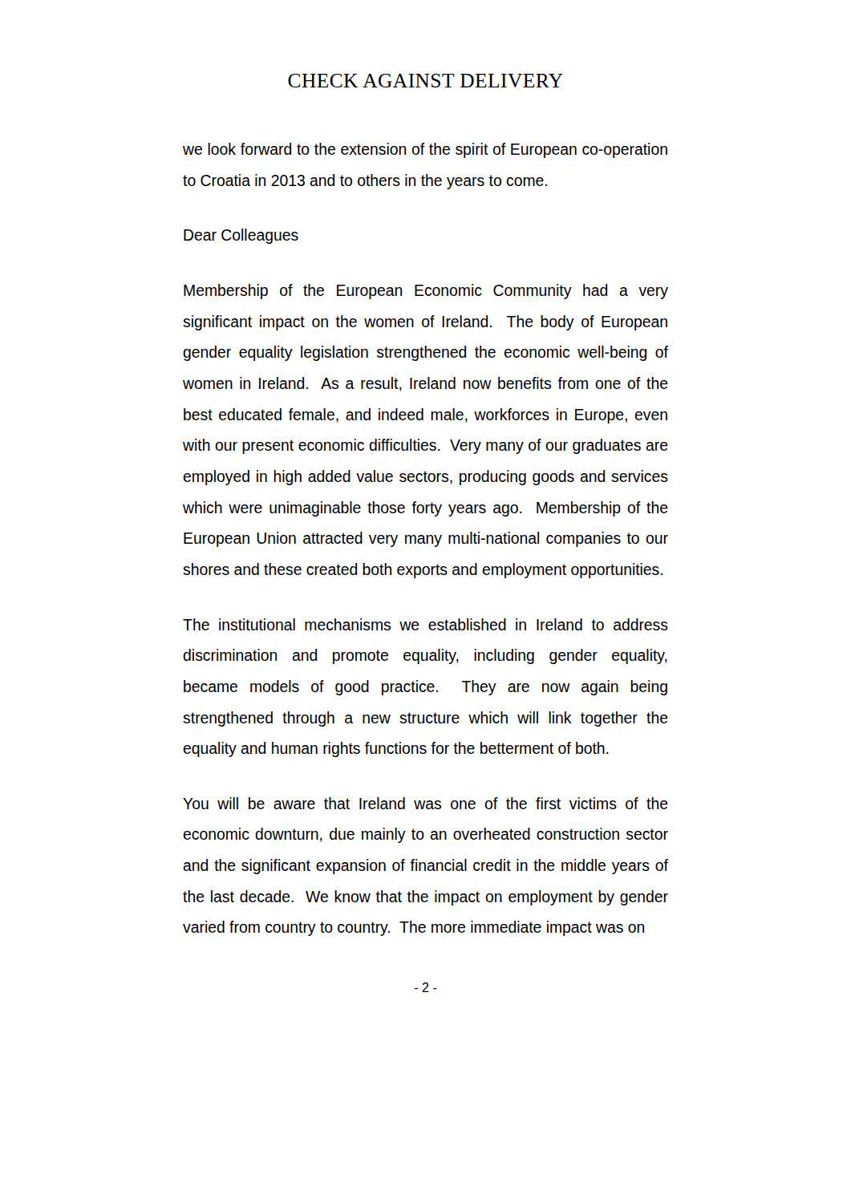CHECK AGAINST DELIVERY
we look forward to the extension of the spirit of European co-operation to Croatia in 2013 and to others in the years to come.
Dear Colleagues
Membership of the European Economic Community had a very significant impact on the women of Ireland. The body of European gender equality legislation strengthened the economic well-being of women in Ireland. As a result, Ireland now benefits from one of the best educated female, and indeed male, workforces in Europe, even with our present economic difficulties. Very many of our graduates are employed in high added value sectors, producing goods and services which were unimaginable those forty years ago. Membership of the European Union attracted very many multi-national companies to our shores and these created both exports and employment opportunities.
The institutional mechanisms we established in Ireland to address discrimination and promote equality, including gender equality, became models of good practice. They are now again being strengthened through a new structure which will link together the equality and human rights functions for the betterment of both.
You will be aware that Ireland was one of the first victims of the economic downturn, due mainly to an overheated construction sector and the significant expansion of financial credit in the middle years of the last decade. We know that the impact on employment by gender varied from country to country. The more immediate impact was on
- 2 -